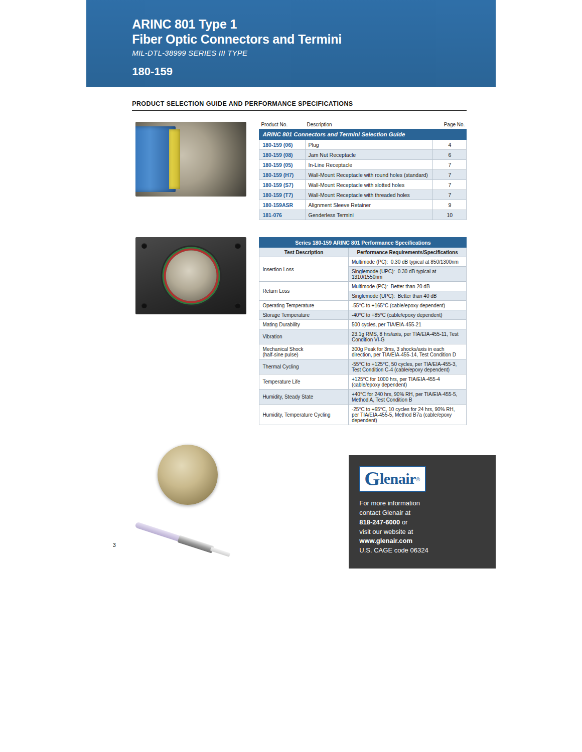ARINC 801 Type 1
Fiber Optic Connectors and Termini
MIL-DTL-38999 SERIES III TYPE
180-159
PRODUCT SELECTION GUIDE AND PERFORMANCE SPECIFICATIONS
| Product No. | Description | Page No. |
ARINC 801 Connectors and Termini Selection Guide
| ARINC 801 Connectors and Termini Selection Guide |
| 180-159 (06) | Plug | 4 |
| 180-159 (08) | Jam Nut Receptacle | 6 |
| 180-159 (05) | In-Line Receptacle | 7 |
| 180-159 (H7) | Wall-Mount Receptacle with round holes (standard) | 7 |
| 180-159 (S7) | Wall-Mount Receptacle with slotted holes | 7 |
| 180-159 (T7) | Wall-Mount Receptacle with threaded holes | 7 |
| 180-159ASR | Alignment Sleeve Retainer | 9 |
| 181-076 | Genderless Termini | 10 |
| Series 180-159 ARINC 801 Performance Specifications |
| Test Description | Performance Requirements/Specifications |
| Insertion Loss | Multimode (PC): 0.30 dB typical at 850/1300nm |
| Singlemode (UPC): 0.30 dB typical at 1310/1550nm |
| Return Loss | Multimode (PC): Better than 20 dB |
| Singlemode (UPC): Better than 40 dB |
| Operating Temperature | -55°C to +165°C (cable/epoxy dependent) |
| Storage Temperature | -40°C to +85°C (cable/epoxy dependent) |
| Mating Durability | 500 cycles, per TIA/EIA-455-21 |
| Vibration | 23.1g RMS, 8 hrs/axis, per TIA/EIA-455-11, Test Condition VI-G |
| Mechanical Shock (half-sine pulse) | 300g Peak for 3ms, 3 shocks/axis in each direction, per TIA/EIA-455-14, Test Condition D |
| Thermal Cycling | -55°C to +125°C, 50 cycles, per TIA/EIA-455-3, Test Condition C-4 (cable/epoxy dependent) |
| Temperature Life | +125°C for 1000 hrs, per TIA/EIA-455-4 (cable/epoxy dependent) |
| Humidity, Steady State | +40°C for 240 hrs, 90% RH, per TIA/EIA-455-5, Method A, Test Condition B |
| Humidity, Temperature Cycling | -25°C to +65°C, 10 cycles for 24 hrs, 90% RH, per TIA/EIA-455-5, Method B7a (cable/epoxy dependent) |
Glenair®
For more information
contact Glenair at
818-247-6000 or
visit our website at
www.glenair.com
U.S. CAGE code 06324
3